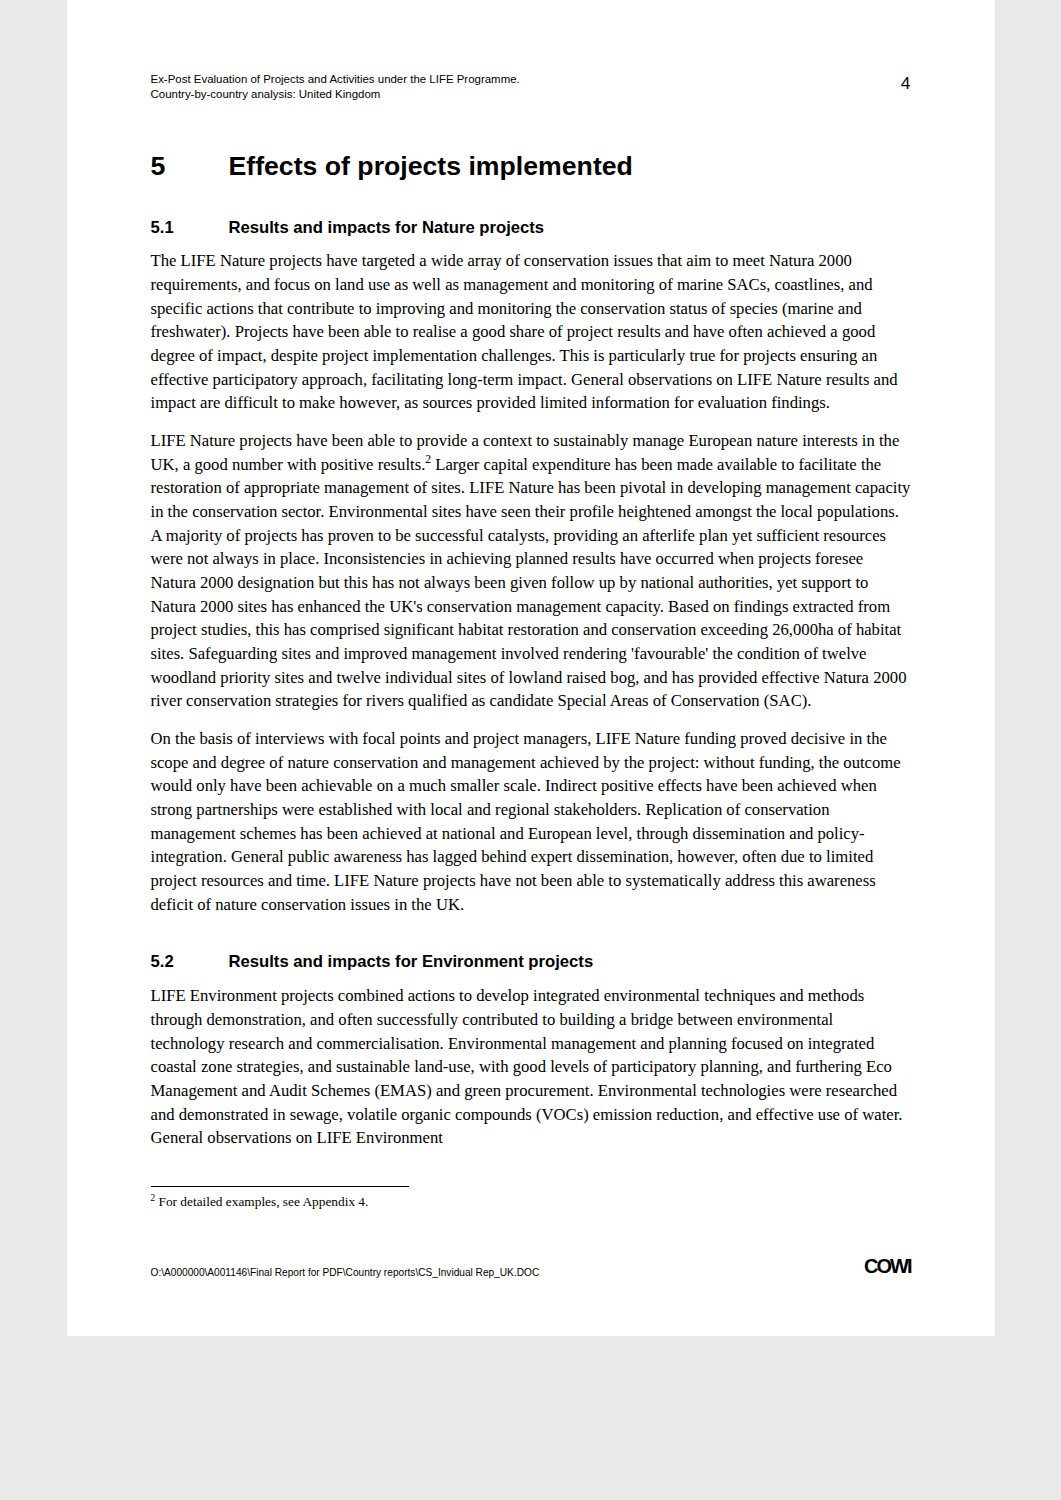Ex-Post Evaluation of Projects and Activities under the LIFE Programme.
Country-by-country analysis: United Kingdom
4
5 Effects of projects implemented
5.1 Results and impacts for Nature projects
The LIFE Nature projects have targeted a wide array of conservation issues that aim to meet Natura 2000 requirements, and focus on land use as well as management and monitoring of marine SACs, coastlines, and specific actions that contribute to improving and monitoring the conservation status of species (marine and freshwater). Projects have been able to realise a good share of project results and have often achieved a good degree of impact, despite project implementation challenges. This is particularly true for projects ensuring an effective participatory approach, facilitating long-term impact. General observations on LIFE Nature results and impact are difficult to make however, as sources provided limited information for evaluation findings.
LIFE Nature projects have been able to provide a context to sustainably manage European nature interests in the UK, a good number with positive results.2 Larger capital expenditure has been made available to facilitate the restoration of appropriate management of sites. LIFE Nature has been pivotal in developing management capacity in the conservation sector. Environmental sites have seen their profile heightened amongst the local populations. A majority of projects has proven to be successful catalysts, providing an afterlife plan yet sufficient resources were not always in place. Inconsistencies in achieving planned results have occurred when projects foresee Natura 2000 designation but this has not always been given follow up by national authorities, yet support to Natura 2000 sites has enhanced the UK's conservation management capacity. Based on findings extracted from project studies, this has comprised significant habitat restoration and conservation exceeding 26,000ha of habitat sites. Safeguarding sites and improved management involved rendering 'favourable' the condition of twelve woodland priority sites and twelve individual sites of lowland raised bog, and has provided effective Natura 2000 river conservation strategies for rivers qualified as candidate Special Areas of Conservation (SAC).
On the basis of interviews with focal points and project managers, LIFE Nature funding proved decisive in the scope and degree of nature conservation and management achieved by the project: without funding, the outcome would only have been achievable on a much smaller scale. Indirect positive effects have been achieved when strong partnerships were established with local and regional stakeholders. Replication of conservation management schemes has been achieved at national and European level, through dissemination and policy-integration. General public awareness has lagged behind expert dissemination, however, often due to limited project resources and time. LIFE Nature projects have not been able to systematically address this awareness deficit of nature conservation issues in the UK.
5.2 Results and impacts for Environment projects
LIFE Environment projects combined actions to develop integrated environmental techniques and methods through demonstration, and often successfully contributed to building a bridge between environmental technology research and commercialisation. Environmental management and planning focused on integrated coastal zone strategies, and sustainable land-use, with good levels of participatory planning, and furthering Eco Management and Audit Schemes (EMAS) and green procurement. Environmental technologies were researched and demonstrated in sewage, volatile organic compounds (VOCs) emission reduction, and effective use of water. General observations on LIFE Environment
2 For detailed examples, see Appendix 4.
O:\A000000\A001146\Final Report for PDF\Country reports\CS_Invidual Rep_UK.DOC
COWI